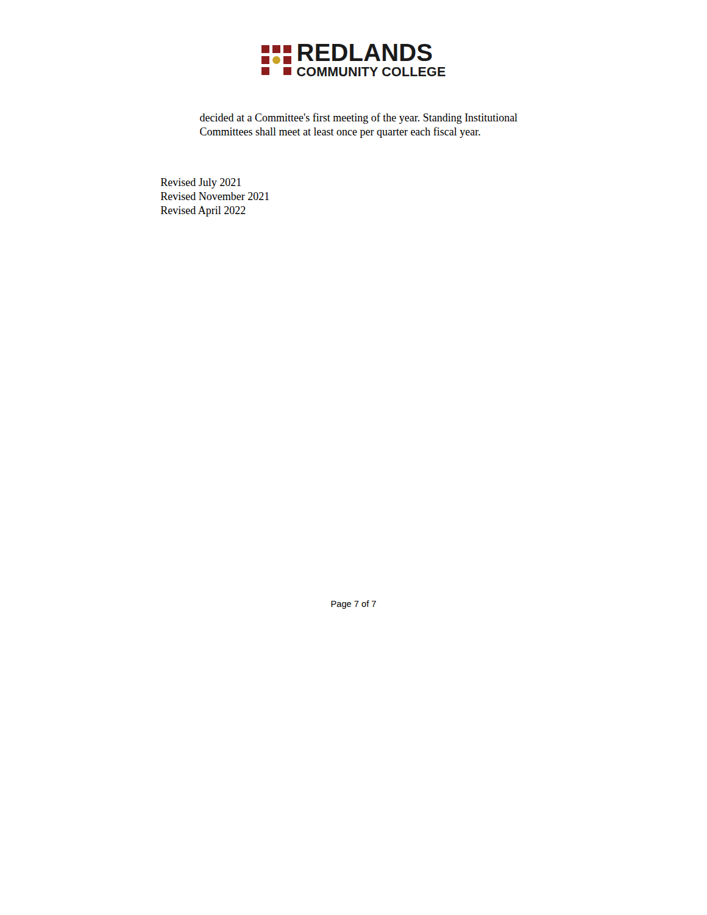REDLANDS COMMUNITY COLLEGE
decided at a Committee's first meeting of the year. Standing Institutional Committees shall meet at least once per quarter each fiscal year.
Revised July 2021
Revised November 2021
Revised April 2022
Page 7 of 7